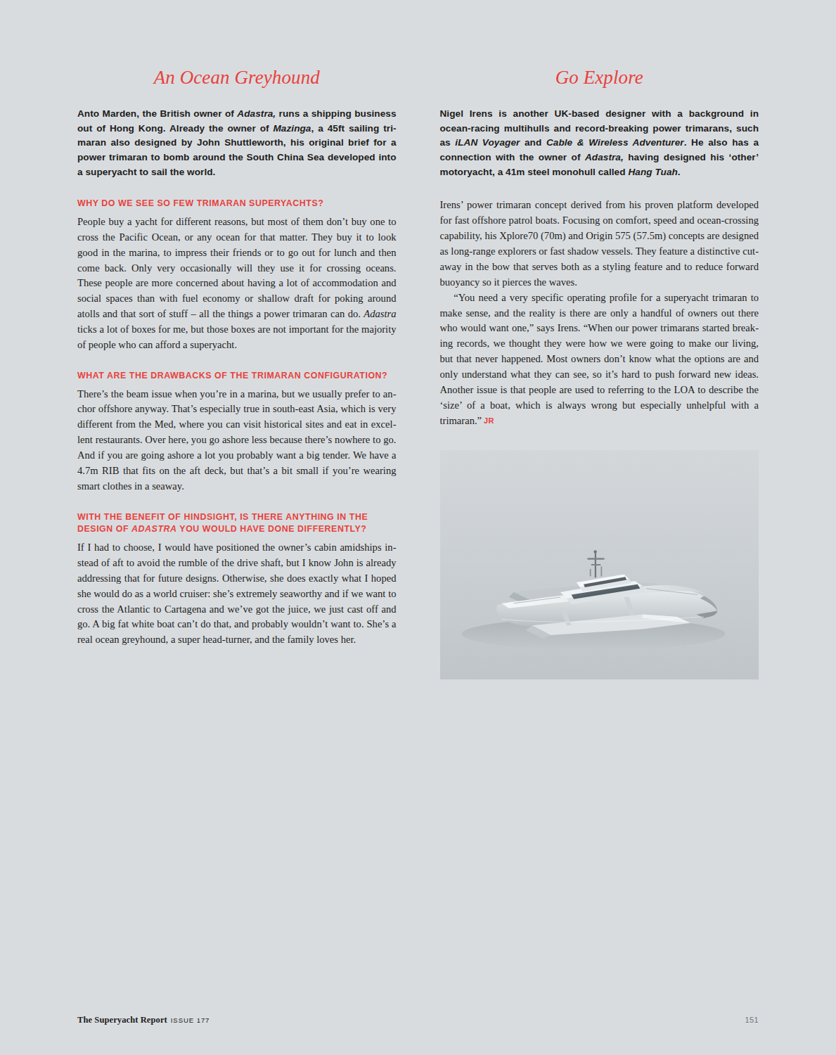An Ocean Greyhound
Anto Marden, the British owner of Adastra, runs a shipping business out of Hong Kong. Already the owner of Mazinga, a 45ft sailing trimaran also designed by John Shuttleworth, his original brief for a power trimaran to bomb around the South China Sea developed into a superyacht to sail the world.
Why do we see so few trimaran superyachts?
People buy a yacht for different reasons, but most of them don’t buy one to cross the Pacific Ocean, or any ocean for that matter. They buy it to look good in the marina, to impress their friends or to go out for lunch and then come back. Only very occasionally will they use it for crossing oceans. These people are more concerned about having a lot of accommodation and social spaces than with fuel economy or shallow draft for poking around atolls and that sort of stuff – all the things a power trimaran can do. Adastra ticks a lot of boxes for me, but those boxes are not important for the majority of people who can afford a superyacht.
What are the drawbacks of the trimaran configuration?
There’s the beam issue when you’re in a marina, but we usually prefer to anchor offshore anyway. That’s especially true in south-east Asia, which is very different from the Med, where you can visit historical sites and eat in excellent restaurants. Over here, you go ashore less because there’s nowhere to go. And if you are going ashore a lot you probably want a big tender. We have a 4.7m RIB that fits on the aft deck, but that’s a bit small if you’re wearing smart clothes in a seaway.
With the benefit of hindsight, is there anything in the design of Adastra you would have done differently?
If I had to choose, I would have positioned the owner’s cabin amidships instead of aft to avoid the rumble of the drive shaft, but I know John is already addressing that for future designs. Otherwise, she does exactly what I hoped she would do as a world cruiser: she’s extremely seaworthy and if we want to cross the Atlantic to Cartagena and we’ve got the juice, we just cast off and go. A big fat white boat can’t do that, and probably wouldn’t want to. She’s a real ocean greyhound, a super head-turner, and the family loves her.
Go Explore
Nigel Irens is another UK-based designer with a background in ocean-racing multihulls and record-breaking power trimarans, such as iLAN Voyager and Cable & Wireless Adventurer. He also has a connection with the owner of Adastra, having designed his ‘other’ motoryacht, a 41m steel monohull called Hang Tuah.
Irens’ power trimaran concept derived from his proven platform developed for fast offshore patrol boats. Focusing on comfort, speed and ocean-crossing capability, his Xplore70 (70m) and Origin 575 (57.5m) concepts are designed as long-range explorers or fast shadow vessels. They feature a distinctive cutaway in the bow that serves both as a styling feature and to reduce forward buoyancy so it pierces the waves.
“You need a very specific operating profile for a superyacht trimaran to make sense, and the reality is there are only a handful of owners out there who would want one,” says Irens. “When our power trimarans started breaking records, we thought they were how we were going to make our living, but that never happened. Most owners don’t know what the options are and only understand what they can see, so it’s hard to push forward new ideas. Another issue is that people are used to referring to the LOA to describe the ‘size’ of a boat, which is always wrong but especially unhelpful with a trimaran.”JR
The Superyacht Report ISSUE 177
151